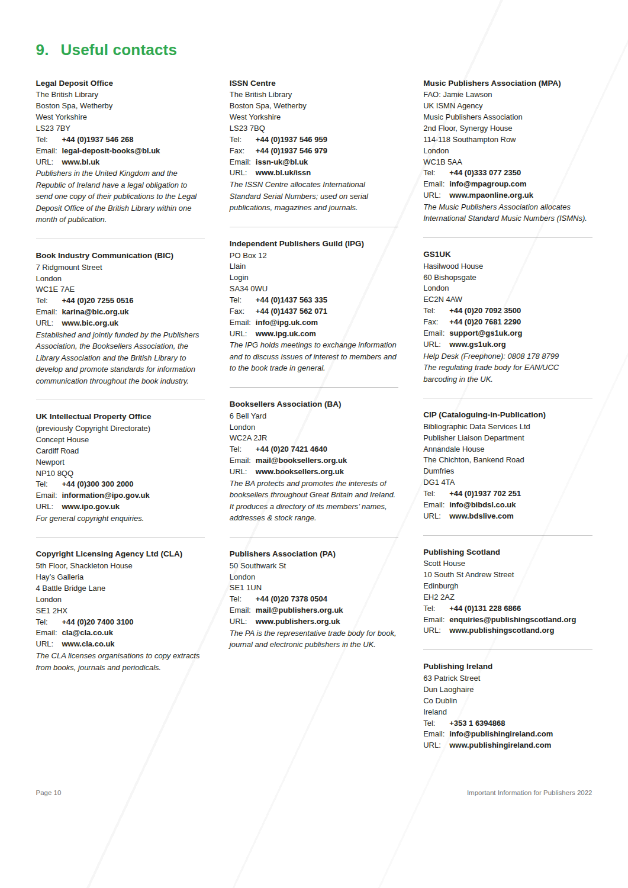9. Useful contacts
Legal Deposit Office
The British Library
Boston Spa, Wetherby
West Yorkshire
LS23 7BY
Tel:+44 (0)1937 546 268
Email: legal-deposit-books@bl.uk
URL: www.bl.uk
Publishers in the United Kingdom and the Republic of Ireland have a legal obligation to send one copy of their publications to the Legal Deposit Office of the British Library within one month of publication.
Book Industry Communication (BIC)
7 Ridgmount Street
London
WC1E 7AE
Tel:+44 (0)20 7255 0516
Email: karina@bic.org.uk
URL: www.bic.org.uk
Established and jointly funded by the Publishers Association, the Booksellers Association, the Library Association and the British Library to develop and promote standards for information communication throughout the book industry.
UK Intellectual Property Office
(previously Copyright Directorate)
Concept House
Cardiff Road
Newport
NP10 8QQ
Tel:+44 (0)300 300 2000
Email: information@ipo.gov.uk
URL: www.ipo.gov.uk
For general copyright enquiries.
Copyright Licensing Agency Ltd (CLA)
5th Floor, Shackleton House
Hay’s Galleria
4 Battle Bridge Lane
London
SE1 2HX
Tel:+44 (0)20 7400 3100
Email: cla@cla.co.uk
URL: www.cla.co.uk
The CLA licenses organisations to copy extracts from books, journals and periodicals.
ISSN Centre
The British Library
Boston Spa, Wetherby
West Yorkshire
LS23 7BQ
Tel:+44 (0)1937 546 959
Fax:+44 (0)1937 546 979
Email: issn-uk@bl.uk
URL: www.bl.uk/issn
The ISSN Centre allocates International Standard Serial Numbers; used on serial publications, magazines and journals.
Independent Publishers Guild (IPG)
PO Box 12
Llain
Login
SA34 0WU
Tel:+44 (0)1437 563 335
Fax:+44 (0)1437 562 071
Email: info@ipg.uk.com
URL: www.ipg.uk.com
The IPG holds meetings to exchange information and to discuss issues of interest to members and to the book trade in general.
Booksellers Association (BA)
6 Bell Yard
London
WC2A 2JR
Tel:+44 (0)20 7421 4640
Email: mail@booksellers.org.uk
URL: www.booksellers.org.uk
The BA protects and promotes the interests of booksellers throughout Great Britain and Ireland. It produces a directory of its members’ names, addresses & stock range.
Publishers Association (PA)
50 Southwark St
London
SE1 1UN
Tel:+44 (0)20 7378 0504
Email: mail@publishers.org.uk
URL: www.publishers.org.uk
The PA is the representative trade body for book, journal and electronic publishers in the UK.
Music Publishers Association (MPA)
FAO: Jamie Lawson
UK ISMN Agency
Music Publishers Association
2nd Floor, Synergy House
114-118 Southampton Row
London
WC1B 5AA
Tel:+44 (0)333 077 2350
Email: info@mpagroup.com
URL: www.mpaonline.org.uk
The Music Publishers Association allocates International Standard Music Numbers (ISMNs).
GS1UK
Hasilwood House
60 Bishopsgate
London
EC2N 4AW
Tel:+44 (0)20 7092 3500
Fax:+44 (0)20 7681 2290
Email: support@gs1uk.org
URL: www.gs1uk.org
Help Desk (Freephone): 0808 178 8799
The regulating trade body for EAN/UCC barcoding in the UK.
CIP (Cataloguing-in-Publication)
Bibliographic Data Services Ltd
Publisher Liaison Department
Annandale House
The Chichton, Bankend Road
Dumfries
DG1 4TA
Tel:+44 (0)1937 702 251
Email: info@bibdsl.co.uk
URL: www.bdslive.com
Publishing Scotland
Scott House
10 South St Andrew Street
Edinburgh
EH2 2AZ
Tel:+44 (0)131 228 6866
Email: enquiries@publishingscotland.org
URL: www.publishingscotland.org
Publishing Ireland
63 Patrick Street
Dun Laoghaire
Co Dublin
Ireland
Tel:+353 1 6394868
Email: info@publishingireland.com
URL: www.publishingireland.com
Page 10
Important Information for Publishers 2022